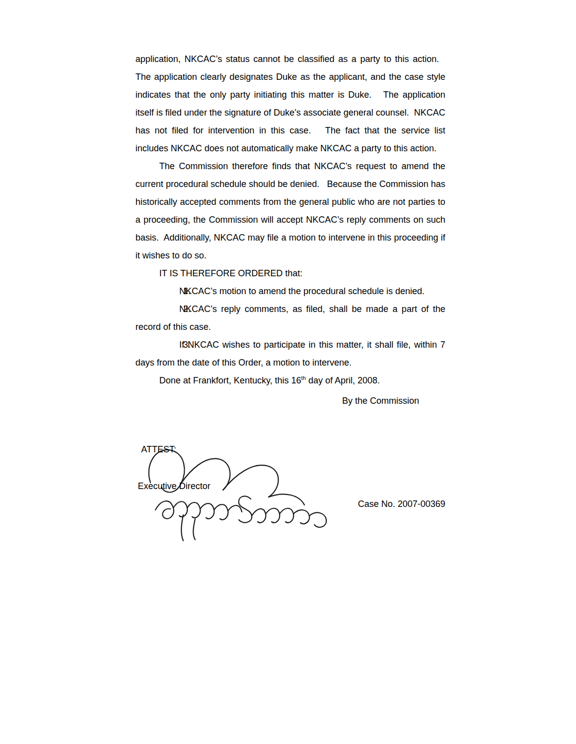application, NKCAC’s status cannot be classified as a party to this action. The application clearly designates Duke as the applicant, and the case style indicates that the only party initiating this matter is Duke. The application itself is filed under the signature of Duke’s associate general counsel. NKCAC has not filed for intervention in this case. The fact that the service list includes NKCAC does not automatically make NKCAC a party to this action.
The Commission therefore finds that NKCAC’s request to amend the current procedural schedule should be denied. Because the Commission has historically accepted comments from the general public who are not parties to a proceeding, the Commission will accept NKCAC’s reply comments on such basis. Additionally, NKCAC may file a motion to intervene in this proceeding if it wishes to do so.
IT IS THEREFORE ORDERED that:
1. NKCAC’s motion to amend the procedural schedule is denied.
2. NKCAC’s reply comments, as filed, shall be made a part of the record of this case.
3. If NKCAC wishes to participate in this matter, it shall file, within 7 days from the date of this Order, a motion to intervene.
Done at Frankfort, Kentucky, this 16th day of April, 2008.
By the Commission
ATTEST:
Executive Director
Case No. 2007-00369